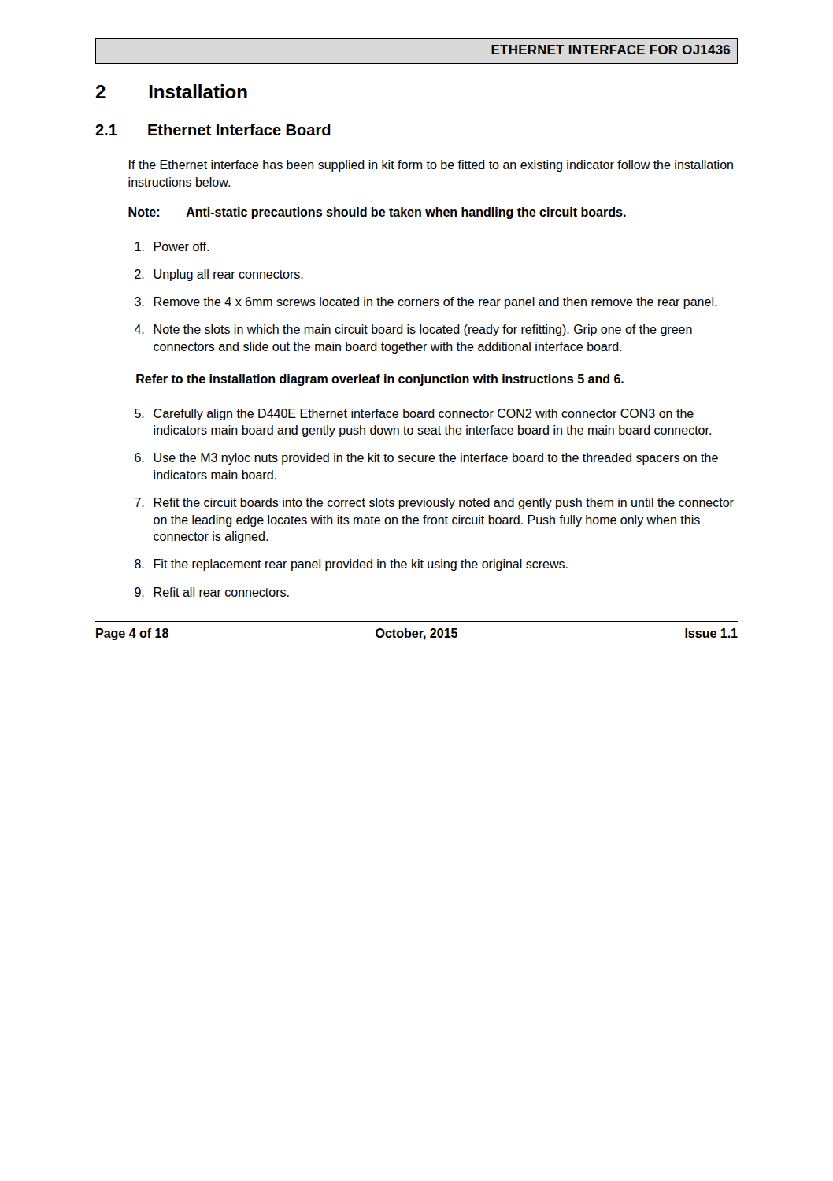ETHERNET INTERFACE FOR OJ1436
2 Installation
2.1 Ethernet Interface Board
If the Ethernet interface has been supplied in kit form to be fitted to an existing indicator follow the installation instructions below.
Note: Anti-static precautions should be taken when handling the circuit boards.
Power off.
Unplug all rear connectors.
Remove the 4 x 6mm screws located in the corners of the rear panel and then remove the rear panel.
Note the slots in which the main circuit board is located (ready for refitting). Grip one of the green connectors and slide out the main board together with the additional interface board.
Refer to the installation diagram overleaf in conjunction with instructions 5 and 6.
Carefully align the D440E Ethernet interface board connector CON2 with connector CON3 on the indicators main board and gently push down to seat the interface board in the main board connector.
Use the M3 nyloc nuts provided in the kit to secure the interface board to the threaded spacers on the indicators main board.
Refit the circuit boards into the correct slots previously noted and gently push them in until the connector on the leading edge locates with its mate on the front circuit board. Push fully home only when this connector is aligned.
Fit the replacement rear panel provided in the kit using the original screws.
Refit all rear connectors.
Page 4 of 18 October, 2015 Issue 1.1